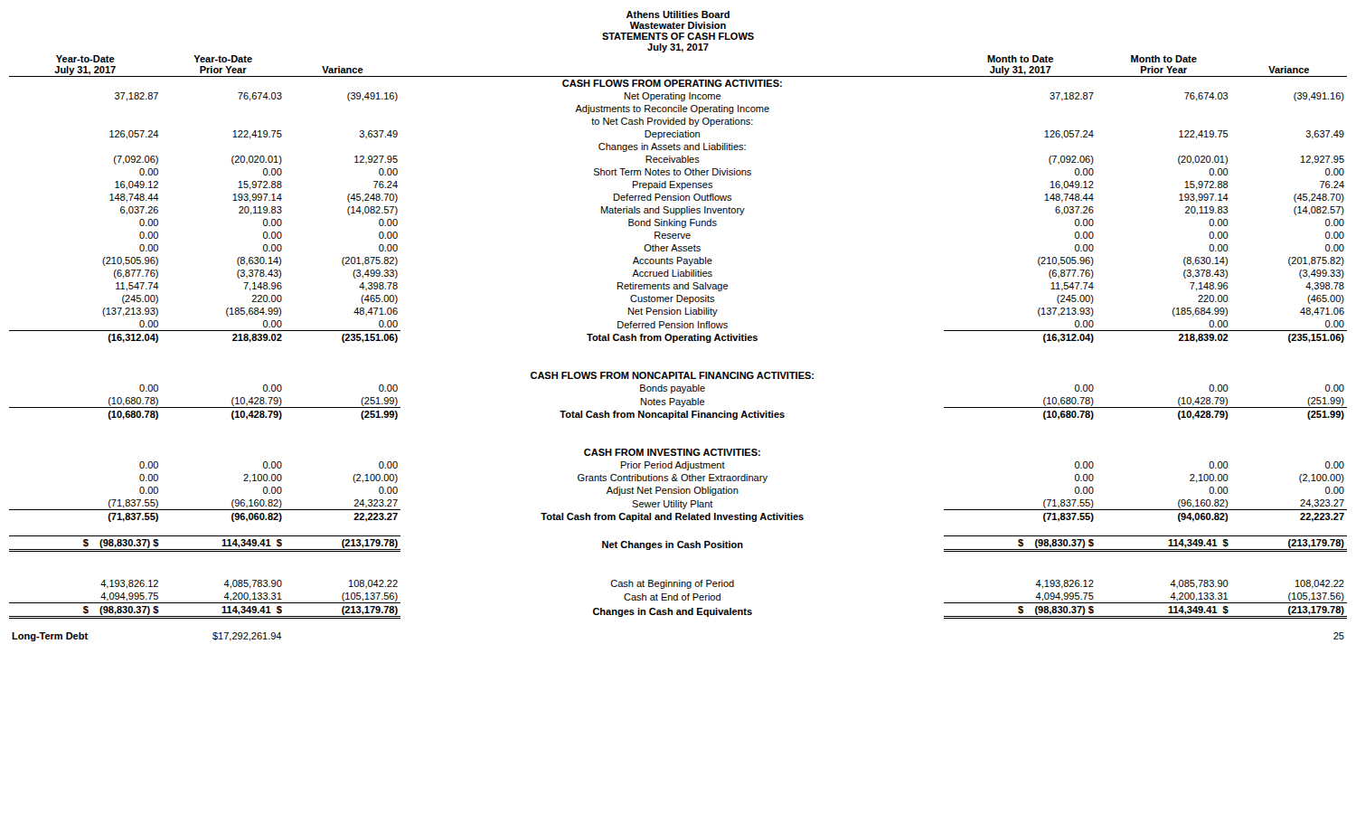Athens Utilities Board
Wastewater Division
STATEMENTS OF CASH FLOWS
July 31, 2017
| Year-to-Date July 31, 2017 | Year-to-Date Prior Year | Variance | | Month to Date July 31, 2017 | Month to Date Prior Year | Variance |
| --- | --- | --- | --- | --- | --- | --- |
| | CASH FLOWS FROM OPERATING ACTIVITIES: | |
| 37,182.87 | 76,674.03 | (39,491.16) | Net Operating Income | 37,182.87 | 76,674.03 | (39,491.16) |
| | Adjustments to Reconcile Operating Income | |
| | to Net Cash Provided by Operations: | |
| 126,057.24 | 122,419.75 | 3,637.49 | Depreciation | 126,057.24 | 122,419.75 | 3,637.49 |
| | Changes in Assets and Liabilities: | |
| (7,092.06) | (20,020.01) | 12,927.95 | Receivables | (7,092.06) | (20,020.01) | 12,927.95 |
| 0.00 | 0.00 | 0.00 | Short Term Notes to Other Divisions | 0.00 | 0.00 | 0.00 |
| 16,049.12 | 15,972.88 | 76.24 | Prepaid Expenses | 16,049.12 | 15,972.88 | 76.24 |
| 148,748.44 | 193,997.14 | (45,248.70) | Deferred Pension Outflows | 148,748.44 | 193,997.14 | (45,248.70) |
| 6,037.26 | 20,119.83 | (14,082.57) | Materials and Supplies Inventory | 6,037.26 | 20,119.83 | (14,082.57) |
| 0.00 | 0.00 | 0.00 | Bond Sinking Funds | 0.00 | 0.00 | 0.00 |
| 0.00 | 0.00 | 0.00 | Reserve | 0.00 | 0.00 | 0.00 |
| 0.00 | 0.00 | 0.00 | Other Assets | 0.00 | 0.00 | 0.00 |
| (210,505.96) | (8,630.14) | (201,875.82) | Accounts Payable | (210,505.96) | (8,630.14) | (201,875.82) |
| (6,877.76) | (3,378.43) | (3,499.33) | Accrued Liabilities | (6,877.76) | (3,378.43) | (3,499.33) |
| 11,547.74 | 7,148.96 | 4,398.78 | Retirements and Salvage | 11,547.74 | 7,148.96 | 4,398.78 |
| (245.00) | 220.00 | (465.00) | Customer Deposits | (245.00) | 220.00 | (465.00) |
| (137,213.93) | (185,684.99) | 48,471.06 | Net Pension Liability | (137,213.93) | (185,684.99) | 48,471.06 |
| 0.00 | 0.00 | 0.00 | Deferred Pension Inflows | 0.00 | 0.00 | 0.00 |
| (16,312.04) | 218,839.02 | (235,151.06) | Total Cash from Operating Activities | (16,312.04) | 218,839.02 | (235,151.06) |
| | CASH FLOWS FROM NONCAPITAL FINANCING ACTIVITIES: | |
| 0.00 | 0.00 | 0.00 | Bonds payable | 0.00 | 0.00 | 0.00 |
| (10,680.78) | (10,428.79) | (251.99) | Notes Payable | (10,680.78) | (10,428.79) | (251.99) |
| (10,680.78) | (10,428.79) | (251.99) | Total Cash from Noncapital Financing Activities | (10,680.78) | (10,428.79) | (251.99) |
| | CASH FROM INVESTING ACTIVITIES: | |
| 0.00 | 0.00 | 0.00 | Prior Period Adjustment | 0.00 | 0.00 | 0.00 |
| 0.00 | 2,100.00 | (2,100.00) | Grants Contributions & Other Extraordinary | 0.00 | 2,100.00 | (2,100.00) |
| 0.00 | 0.00 | 0.00 | Adjust Net Pension Obligation | 0.00 | 0.00 | 0.00 |
| (71,837.55) | (96,160.82) | 24,323.27 | Sewer Utility Plant | (71,837.55) | (96,160.82) | 24,323.27 |
| (71,837.55) | (96,060.82) | 22,223.27 | Total Cash from Capital and Related Investing Activities | (71,837.55) | (94,060.82) | 22,223.27 |
| $ (98,830.37) $ | 114,349.41 $ | (213,179.78) | Net Changes in Cash Position | $ (98,830.37) $ | 114,349.41 $ | (213,179.78) |
| 4,193,826.12 | 4,085,783.90 | 108,042.22 | Cash at Beginning of Period | 4,193,826.12 | 4,085,783.90 | 108,042.22 |
| 4,094,995.75 | 4,200,133.31 | (105,137.56) | Cash at End of Period | 4,094,995.75 | 4,200,133.31 | (105,137.56) |
| $ (98,830.37) $ | 114,349.41 $ | (213,179.78) | Changes in Cash and Equivalents | $ (98,830.37) $ | 114,349.41 $ | (213,179.78) |
| Long-Term Debt | $17,292,261.94 | 25 |